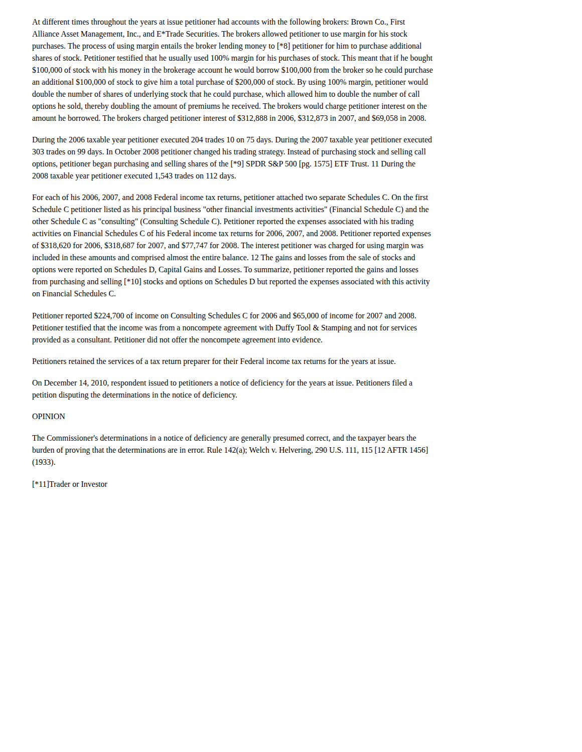At different times throughout the years at issue petitioner had accounts with the following brokers: Brown Co., First Alliance Asset Management, Inc., and E*Trade Securities. The brokers allowed petitioner to use margin for his stock purchases. The process of using margin entails the broker lending money to [*8] petitioner for him to purchase additional shares of stock. Petitioner testified that he usually used 100% margin for his purchases of stock. This meant that if he bought $100,000 of stock with his money in the brokerage account he would borrow $100,000 from the broker so he could purchase an additional $100,000 of stock to give him a total purchase of $200,000 of stock. By using 100% margin, petitioner would double the number of shares of underlying stock that he could purchase, which allowed him to double the number of call options he sold, thereby doubling the amount of premiums he received. The brokers would charge petitioner interest on the amount he borrowed. The brokers charged petitioner interest of $312,888 in 2006, $312,873 in 2007, and $69,058 in 2008.
During the 2006 taxable year petitioner executed 204 trades 10 on 75 days. During the 2007 taxable year petitioner executed 303 trades on 99 days. In October 2008 petitioner changed his trading strategy. Instead of purchasing stock and selling call options, petitioner began purchasing and selling shares of the [*9] SPDR S&P 500 [pg. 1575] ETF Trust. 11 During the 2008 taxable year petitioner executed 1,543 trades on 112 days.
For each of his 2006, 2007, and 2008 Federal income tax returns, petitioner attached two separate Schedules C. On the first Schedule C petitioner listed as his principal business "other financial investments activities" (Financial Schedule C) and the other Schedule C as "consulting" (Consulting Schedule C). Petitioner reported the expenses associated with his trading activities on Financial Schedules C of his Federal income tax returns for 2006, 2007, and 2008. Petitioner reported expenses of $318,620 for 2006, $318,687 for 2007, and $77,747 for 2008. The interest petitioner was charged for using margin was included in these amounts and comprised almost the entire balance. 12 The gains and losses from the sale of stocks and options were reported on Schedules D, Capital Gains and Losses. To summarize, petitioner reported the gains and losses from purchasing and selling [*10] stocks and options on Schedules D but reported the expenses associated with this activity on Financial Schedules C.
Petitioner reported $224,700 of income on Consulting Schedules C for 2006 and $65,000 of income for 2007 and 2008. Petitioner testified that the income was from a noncompete agreement with Duffy Tool & Stamping and not for services provided as a consultant. Petitioner did not offer the noncompete agreement into evidence.
Petitioners retained the services of a tax return preparer for their Federal income tax returns for the years at issue.
On December 14, 2010, respondent issued to petitioners a notice of deficiency for the years at issue. Petitioners filed a petition disputing the determinations in the notice of deficiency.
OPINION
The Commissioner's determinations in a notice of deficiency are generally presumed correct, and the taxpayer bears the burden of proving that the determinations are in error. Rule 142(a); Welch v. Helvering, 290 U.S. 111, 115 [12 AFTR 1456] (1933).
[*11]Trader or Investor